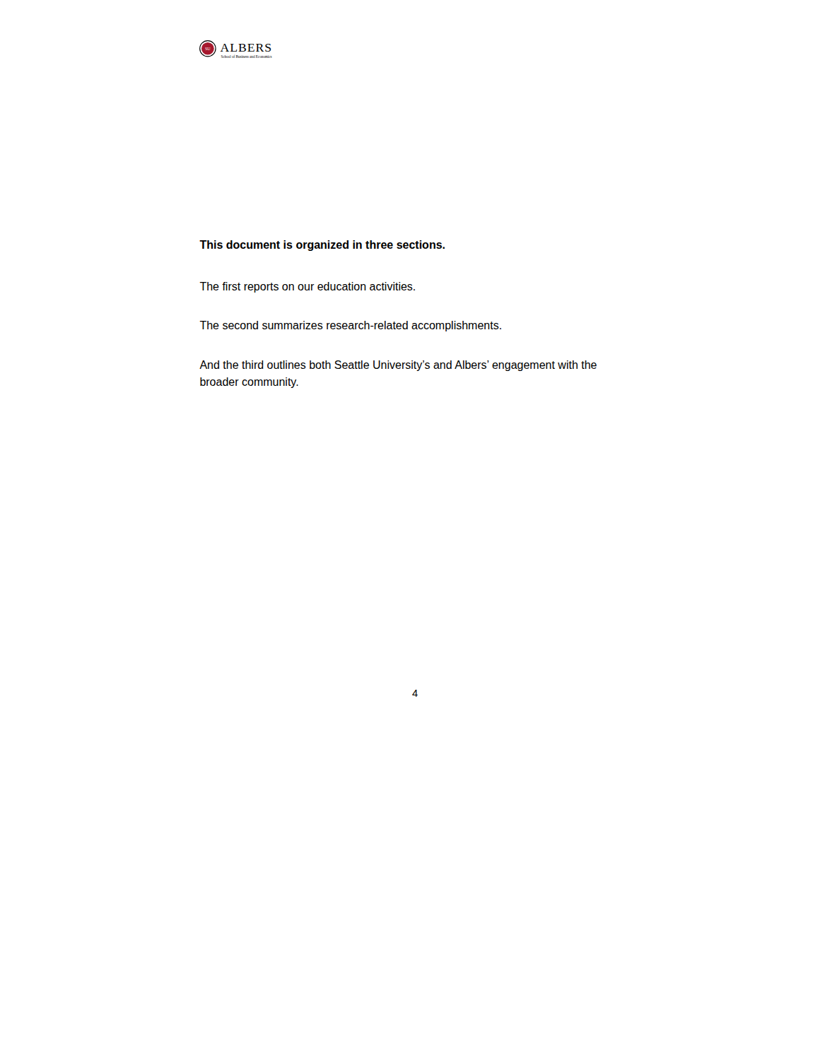This document is organized in three sections.
The first reports on our education activities.
The second summarizes research-related accomplishments.
And the third outlines both Seattle University’s and Albers’ engagement with the broader community.
4